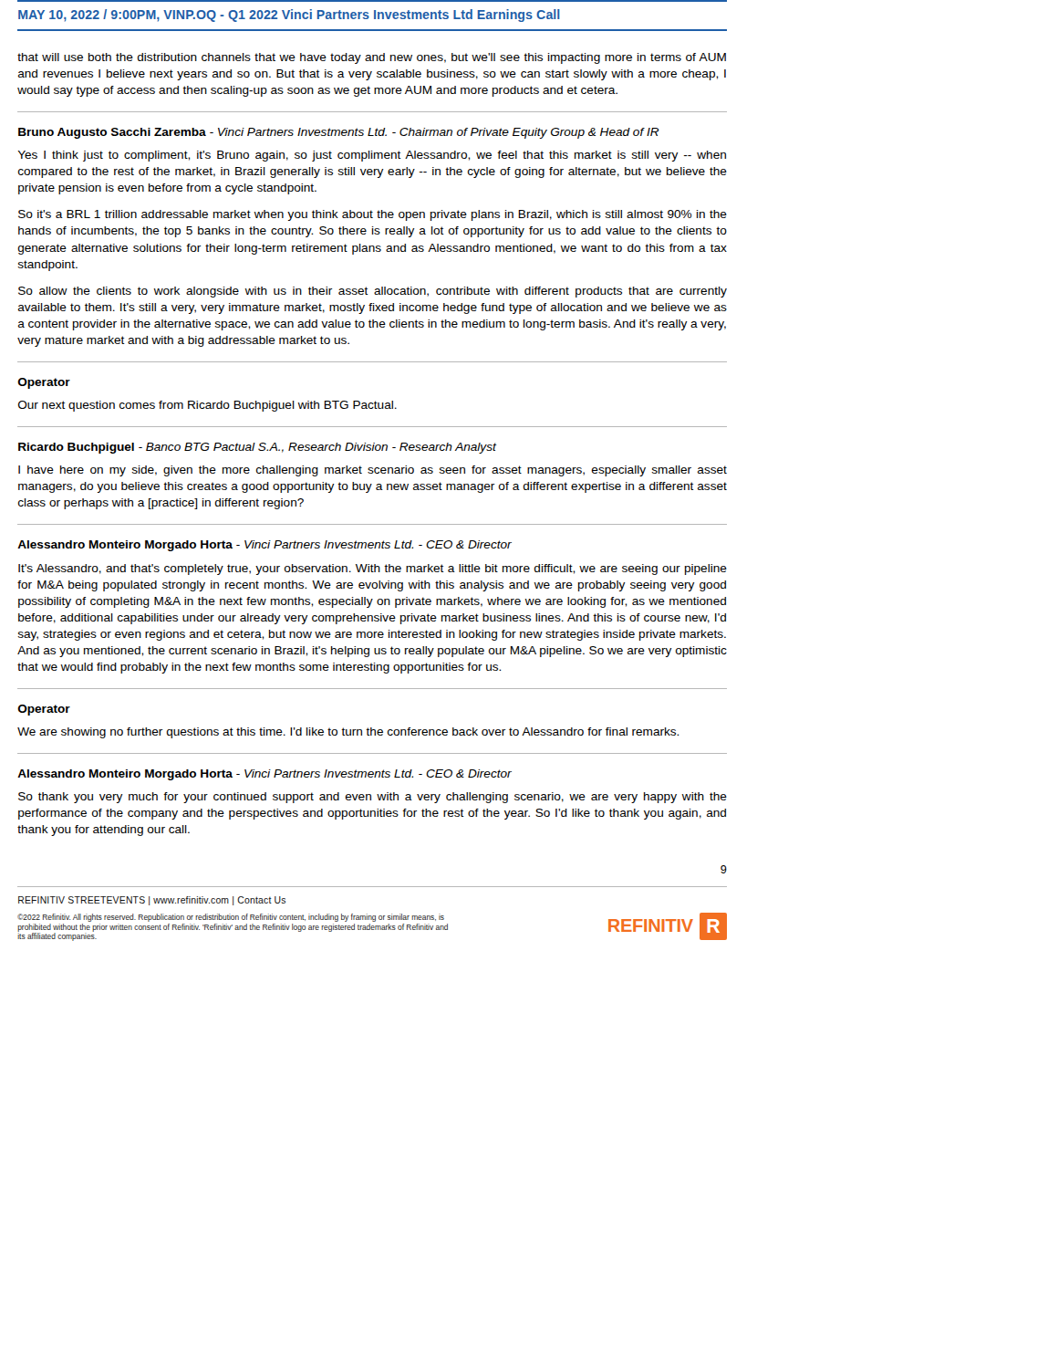MAY 10, 2022 / 9:00PM, VINP.OQ - Q1 2022 Vinci Partners Investments Ltd Earnings Call
that will use both the distribution channels that we have today and new ones, but we'll see this impacting more in terms of AUM and revenues I believe next years and so on. But that is a very scalable business, so we can start slowly with a more cheap, I would say type of access and then scaling-up as soon as we get more AUM and more products and et cetera.
Bruno Augusto Sacchi Zaremba - Vinci Partners Investments Ltd. - Chairman of Private Equity Group & Head of IR
Yes I think just to compliment, it's Bruno again, so just compliment Alessandro, we feel that this market is still very -- when compared to the rest of the market, in Brazil generally is still very early -- in the cycle of going for alternate, but we believe the private pension is even before from a cycle standpoint.
So it's a BRL 1 trillion addressable market when you think about the open private plans in Brazil, which is still almost 90% in the hands of incumbents, the top 5 banks in the country. So there is really a lot of opportunity for us to add value to the clients to generate alternative solutions for their long-term retirement plans and as Alessandro mentioned, we want to do this from a tax standpoint.
So allow the clients to work alongside with us in their asset allocation, contribute with different products that are currently available to them. It's still a very, very immature market, mostly fixed income hedge fund type of allocation and we believe we as a content provider in the alternative space, we can add value to the clients in the medium to long-term basis. And it's really a very, very mature market and with a big addressable market to us.
Operator
Our next question comes from Ricardo Buchpiguel with BTG Pactual.
Ricardo Buchpiguel - Banco BTG Pactual S.A., Research Division - Research Analyst
I have here on my side, given the more challenging market scenario as seen for asset managers, especially smaller asset managers, do you believe this creates a good opportunity to buy a new asset manager of a different expertise in a different asset class or perhaps with a [practice] in different region?
Alessandro Monteiro Morgado Horta - Vinci Partners Investments Ltd. - CEO & Director
It's Alessandro, and that's completely true, your observation. With the market a little bit more difficult, we are seeing our pipeline for M&A being populated strongly in recent months. We are evolving with this analysis and we are probably seeing very good possibility of completing M&A in the next few months, especially on private markets, where we are looking for, as we mentioned before, additional capabilities under our already very comprehensive private market business lines. And this is of course new, I'd say, strategies or even regions and et cetera, but now we are more interested in looking for new strategies inside private markets. And as you mentioned, the current scenario in Brazil, it's helping us to really populate our M&A pipeline. So we are very optimistic that we would find probably in the next few months some interesting opportunities for us.
Operator
We are showing no further questions at this time. I'd like to turn the conference back over to Alessandro for final remarks.
Alessandro Monteiro Morgado Horta - Vinci Partners Investments Ltd. - CEO & Director
So thank you very much for your continued support and even with a very challenging scenario, we are very happy with the performance of the company and the perspectives and opportunities for the rest of the year. So I'd like to thank you again, and thank you for attending our call.
9
REFINITIV STREETEVENTS | www.refinitiv.com | Contact Us
©2022 Refinitiv. All rights reserved. Republication or redistribution of Refinitiv content, including by framing or similar means, is prohibited without the prior written consent of Refinitiv. 'Refinitiv' and the Refinitiv logo are registered trademarks of Refinitiv and its affiliated companies.
REFINITIV R